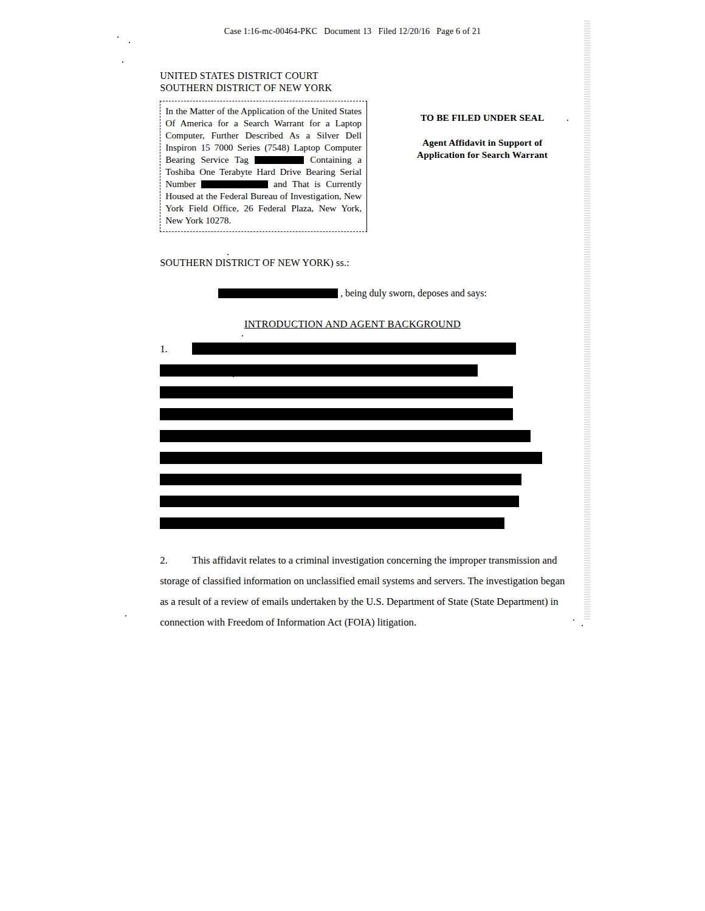Case 1:16-mc-00464-PKC Document 13 Filed 12/20/16 Page 6 of 21
UNITED STATES DISTRICT COURT
SOUTHERN DISTRICT OF NEW YORK
In the Matter of the Application of the United States Of America for a Search Warrant for a Laptop Computer, Further Described As a Silver Dell Inspiron 15 7000 Series (7548) Laptop Computer Bearing Service Tag Containing a Toshiba One Terabyte Hard Drive Bearing Serial Number and That is Currently Housed at the Federal Bureau of Investigation, New York Field Office, 26 Federal Plaza, New York, New York 10278.
TO BE FILED UNDER SEAL
Agent Affidavit in Support of
Application for Search Warrant
SOUTHERN DISTRICT OF NEW YORK) ss.:
, being duly sworn, deposes and says:
INTRODUCTION AND AGENT BACKGROUND
1.
2. This affidavit relates to a criminal investigation concerning the improper transmission and storage of classified information on unclassified email systems and servers. The investigation began as a result of a review of emails undertaken by the U.S. Department of State (State Department) in connection with Freedom of Information Act (FOIA) litigation.